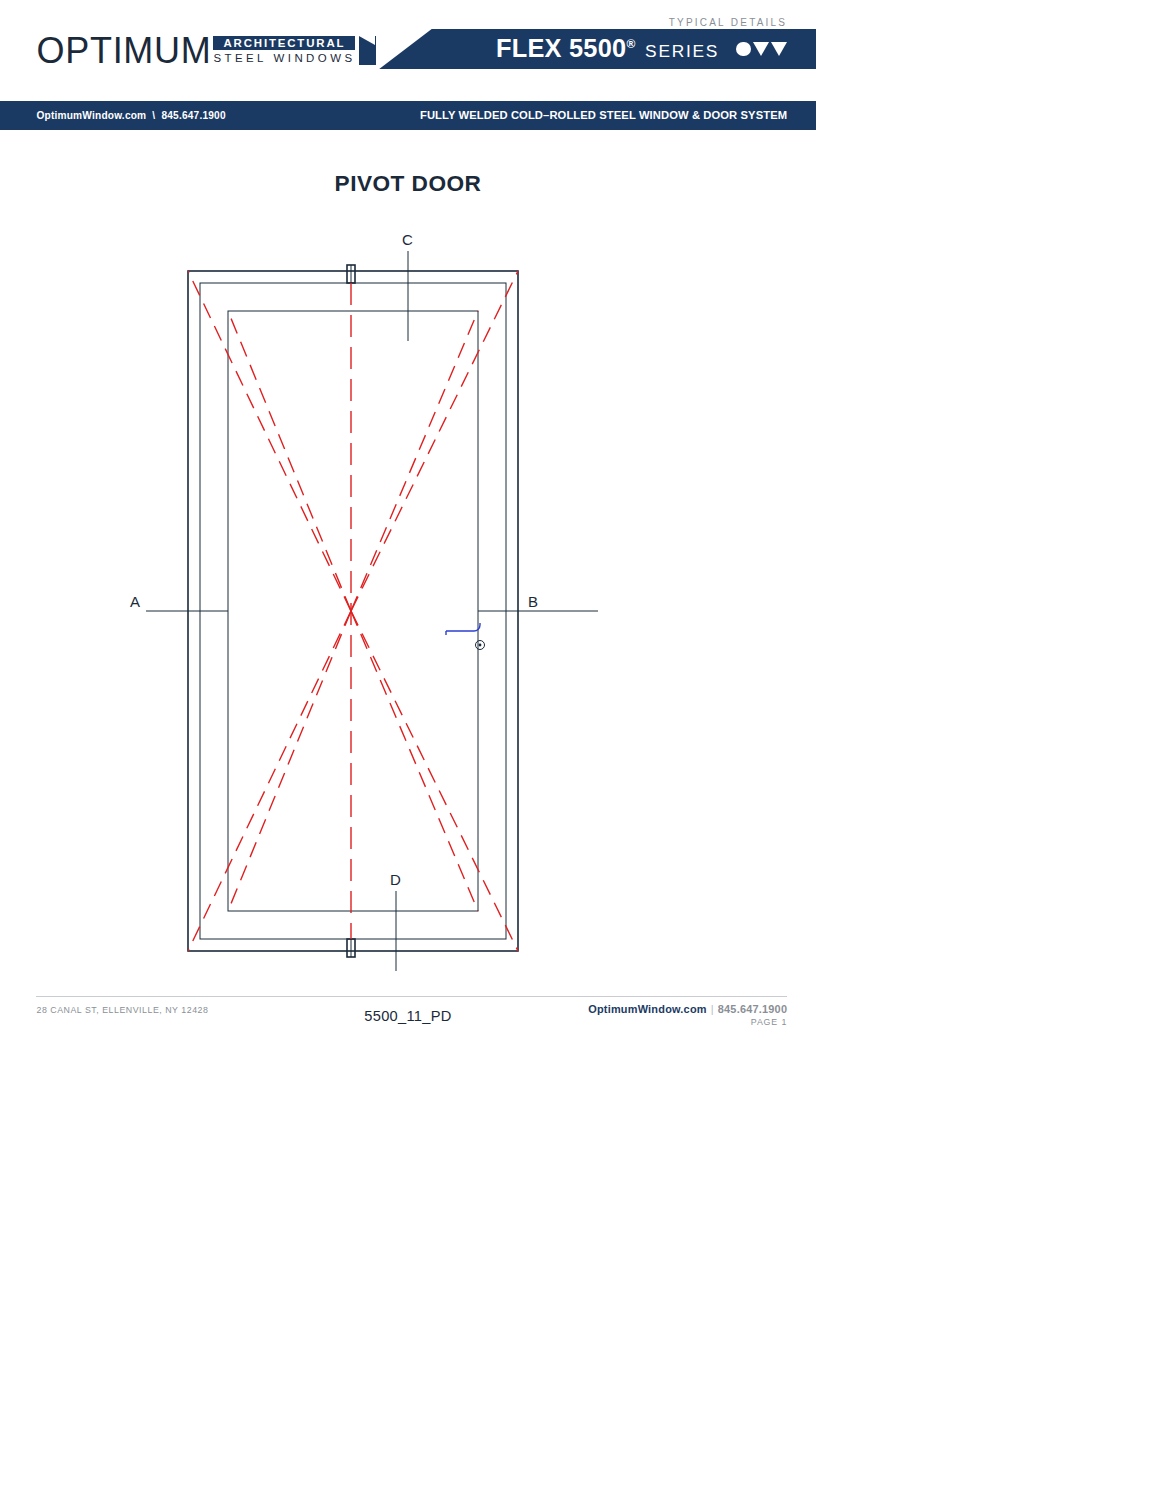Typical Details
VOL 1.0
OPTIMUM ARCHITECTURAL STEEL WINDOWS
FLEX 5500®SERIES
OptimumWindow.com \ 845.647.1900
FULLY WELDED COLD–ROLLED STEEL WINDOW & DOOR SYSTEM
PIVOT DOOR
A B C D
5500_11_PD
28 Canal St, Ellenville, NY 12428
OptimumWindow.com|845.647.1900
PAGE 1